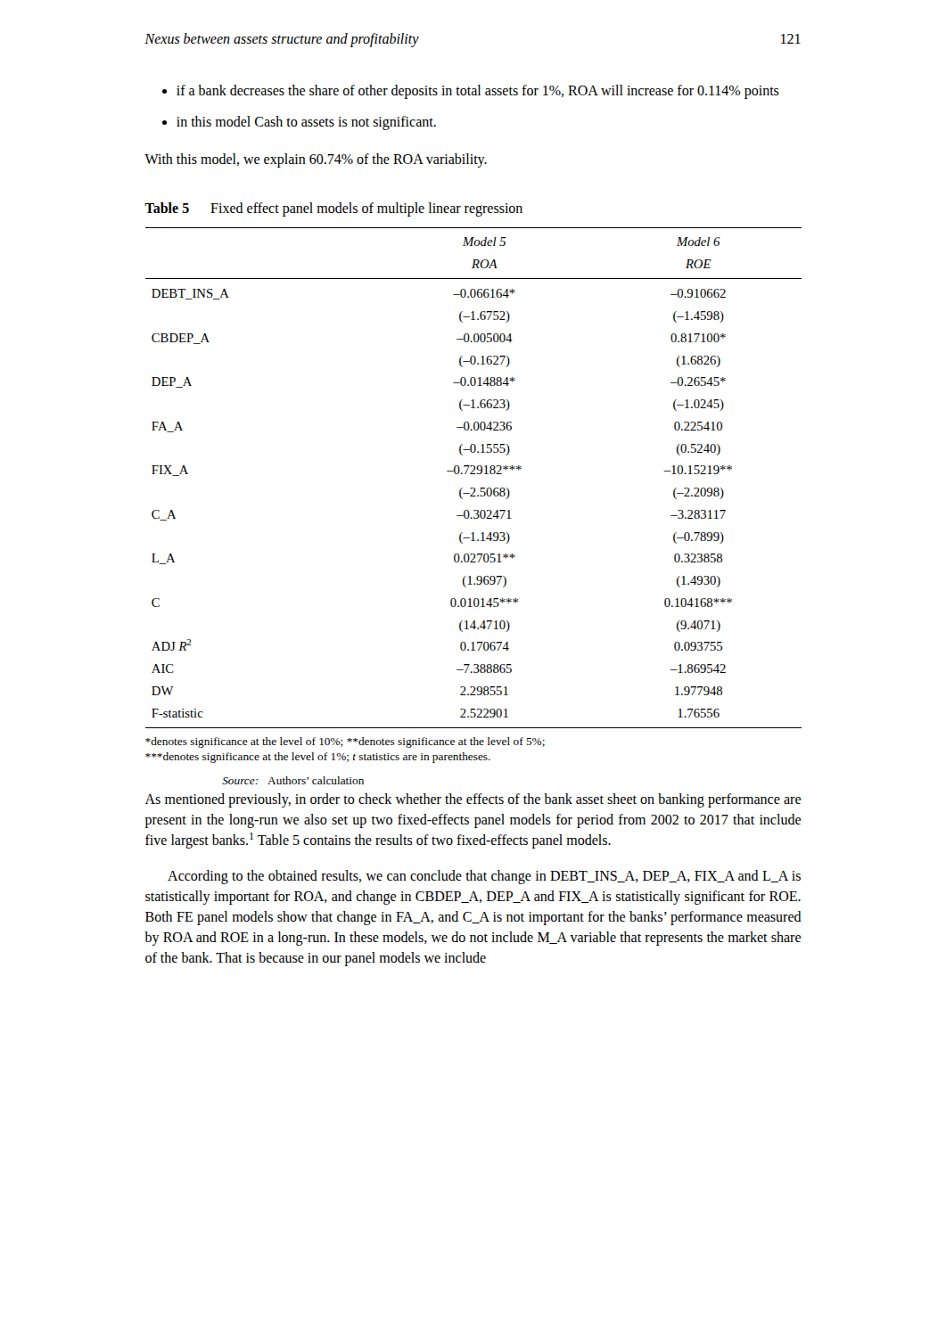Nexus between assets structure and profitability 121
if a bank decreases the share of other deposits in total assets for 1%, ROA will increase for 0.114% points
in this model Cash to assets is not significant.
With this model, we explain 60.74% of the ROA variability.
Table 5 Fixed effect panel models of multiple linear regression
| | Model 5 | Model 6 |
| --- | --- | --- |
| | ROA | ROE |
| DEBT_INS_A | –0.066164* | –0.910662 |
| | (–1.6752) | (–1.4598) |
| CBDEP_A | –0.005004 | 0.817100* |
| | (–0.1627) | (1.6826) |
| DEP_A | –0.014884* | –0.26545* |
| | (–1.6623) | (–1.0245) |
| FA_A | –0.004236 | 0.225410 |
| | (–0.1555) | (0.5240) |
| FIX_A | –0.729182*** | –10.15219** |
| | (–2.5068) | (–2.2098) |
| C_A | –0.302471 | –3.283117 |
| | (–1.1493) | (–0.7899) |
| L_A | 0.027051** | 0.323858 |
| | (1.9697) | (1.4930) |
| C | 0.010145*** | 0.104168*** |
| | (14.4710) | (9.4071) |
| ADJ R 2 | 0.170674 | 0.093755 |
| AIC | –7.388865 | –1.869542 |
| DW | 2.298551 | 1.977948 |
| F-statistic | 2.522901 | 1.76556 |
*denotes significance at the level of 10%; **denotes significance at the level of 5%;
***denotes significance at the level of 1%; t statistics are in parentheses.
Source: Authors’ calculation
As mentioned previously, in order to check whether the effects of the bank asset sheet on banking performance are present in the long-run we also set up two fixed-effects panel models for period from 2002 to 2017 that include five largest banks.1 Table 5 contains the results of two fixed-effects panel models.
According to the obtained results, we can conclude that change in DEBT_INS_A, DEP_A, FIX_A and L_A is statistically important for ROA, and change in CBDEP_A, DEP_A and FIX_A is statistically significant for ROE. Both FE panel models show that change in FA_A, and C_A is not important for the banks’ performance measured by ROA and ROE in a long-run. In these models, we do not include M_A variable that represents the market share of the bank. That is because in our panel models we include